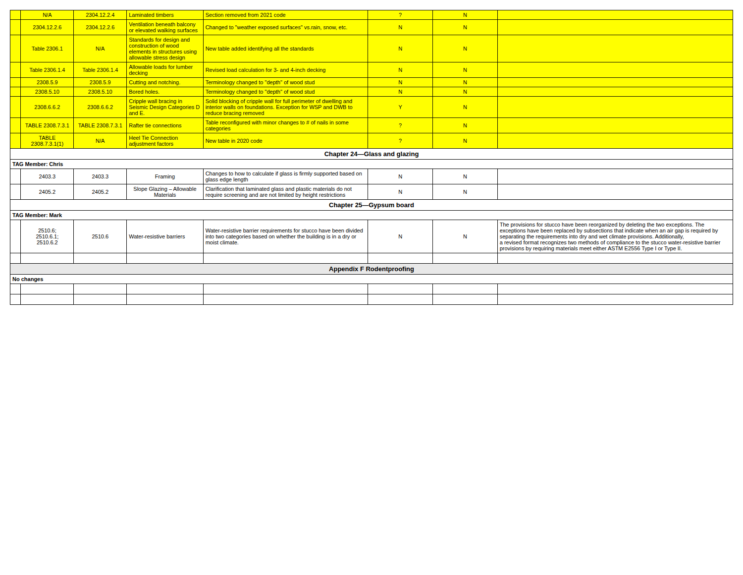| | N/A | 2304.12.2.4 | Laminated timbers | Section removed from 2021 code | ? | N | |
| | 2304.12.2.6 | 2304.12.2.6 | Ventilation beneath balcony or elevated walking surfaces | Changed to "weather exposed surfaces" vs.rain, snow, etc. | N | N | |
| | Table 2306.1 | N/A | Standards for design and construction of wood elements in structures using allowable stress design | New table added identifying all the standards | N | N | |
| | Table 2306.1.4 | Table 2306.1.4 | Allowable loads for lumber decking | Revised load calculation for 3- and 4-inch decking | N | N | |
| | 2308.5.9 | 2308.5.9 | Cutting and notching. | Terminology changed to "depth" of wood stud | N | N | |
| | 2308.5.10 | 2308.5.10 | Bored holes. | Terminology changed to "depth" of wood stud | N | N | |
| | 2308.6.6.2 | 2308.6.6.2 | Cripple wall bracing in Seismic Design Categories D and E. | Solid blocking of cripple wall for full perimeter of dwelling and interior walls on foundations. Exception for WSP and DWB to reduce bracing removed | Y | N | |
| | TABLE 2308.7.3.1 | TABLE 2308.7.3.1 | Rafter tie connections | Table reconfigured with minor changes to # of nails in some categories | ? | N | |
| | TABLE 2308.7.3.1(1) | N/A | Heel Tie Connection adjustment factors | New table in 2020 code | ? | N | |
| Chapter 24—Glass and glazing |
| TAG Member: Chris |
| | 2403.3 | 2403.3 | Framing | Changes to how to calculate if glass is firmly supported based on glass edge length | N | N | |
| | 2405.2 | 2405.2 | Slope Glazing – Allowable Materials | Clarification that laminated glass and plastic materials do not require screening and are not limited by height restrictions | N | N | |
| Chapter 25—Gypsum board |
| TAG Member: Mark |
| | 2510.6; 2510.6.1; 2510.6.2 | 2510.6 | Water-resistive barriers | Water-resistive barrier requirements for stucco have been divided into two categories based on whether the building is in a dry or moist climate. | N | N | The provisions for stucco have been reorganized by deleting the two exceptions. The exceptions have been replaced by subsections that indicate when an air gap is required by separating the requirements into dry and wet climate provisions. Additionally, a revised format recognizes two methods of compliance to the stucco water-resistive barrier provisions by requiring materials meet either ASTM E2556 Type I or Type II. |
| Appendix F Rodentproofing |
| No changes |